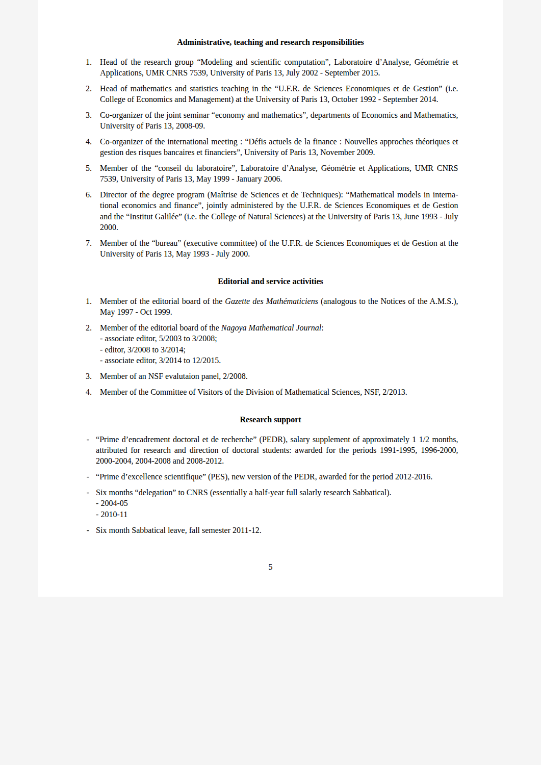Administrative, teaching and research responsibilities
Head of the research group “Modeling and scientific computation”, Laboratoire d’Analyse, Géométrie et Applications, UMR CNRS 7539, University of Paris 13, July 2002 - September 2015.
Head of mathematics and statistics teaching in the “U.F.R. de Sciences Economiques et de Gestion” (i.e. College of Economics and Management) at the University of Paris 13, October 1992 - September 2014.
Co-organizer of the joint seminar “economy and mathematics”, departments of Economics and Mathematics, University of Paris 13, 2008-09.
Co-organizer of the international meeting : “Défis actuels de la finance : Nouvelles approches théoriques et gestion des risques bancaires et financiers”, University of Paris 13, November 2009.
Member of the “conseil du laboratoire”, Laboratoire d’Analyse, Géométrie et Applications, UMR CNRS 7539, University of Paris 13, May 1999 - January 2006.
Director of the degree program (Maîtrise de Sciences et de Techniques): “Mathematical models in international economics and finance”, jointly administered by the U.F.R. de Sciences Economiques et de Gestion and the “Institut Galilée” (i.e. the College of Natural Sciences) at the University of Paris 13, June 1993 - July 2000.
Member of the “bureau” (executive committee) of the U.F.R. de Sciences Economiques et de Gestion at the University of Paris 13, May 1993 - July 2000.
Editorial and service activities
Member of the editorial board of the Gazette des Mathématiciens (analogous to the Notices of the A.M.S.), May 1997 - Oct 1999.
Member of the editorial board of the Nagoya Mathematical Journal: - associate editor, 5/2003 to 3/2008; - editor, 3/2008 to 3/2014; - associate editor, 3/2014 to 12/2015.
Member of an NSF evalutaion panel, 2/2008.
Member of the Committee of Visitors of the Division of Mathematical Sciences, NSF, 2/2013.
Research support
“Prime d’encadrement doctoral et de recherche” (PEDR), salary supplement of approximately 1 1/2 months, attributed for research and direction of doctoral students: awarded for the periods 1991-1995, 1996-2000, 2000-2004, 2004-2008 and 2008-2012.
“Prime d’excellence scientifique” (PES), new version of the PEDR, awarded for the period 2012-2016.
Six months “delegation” to CNRS (essentially a half-year full salarly research Sabbatical). - 2004-05 - 2010-11
Six month Sabbatical leave, fall semester 2011-12.
5